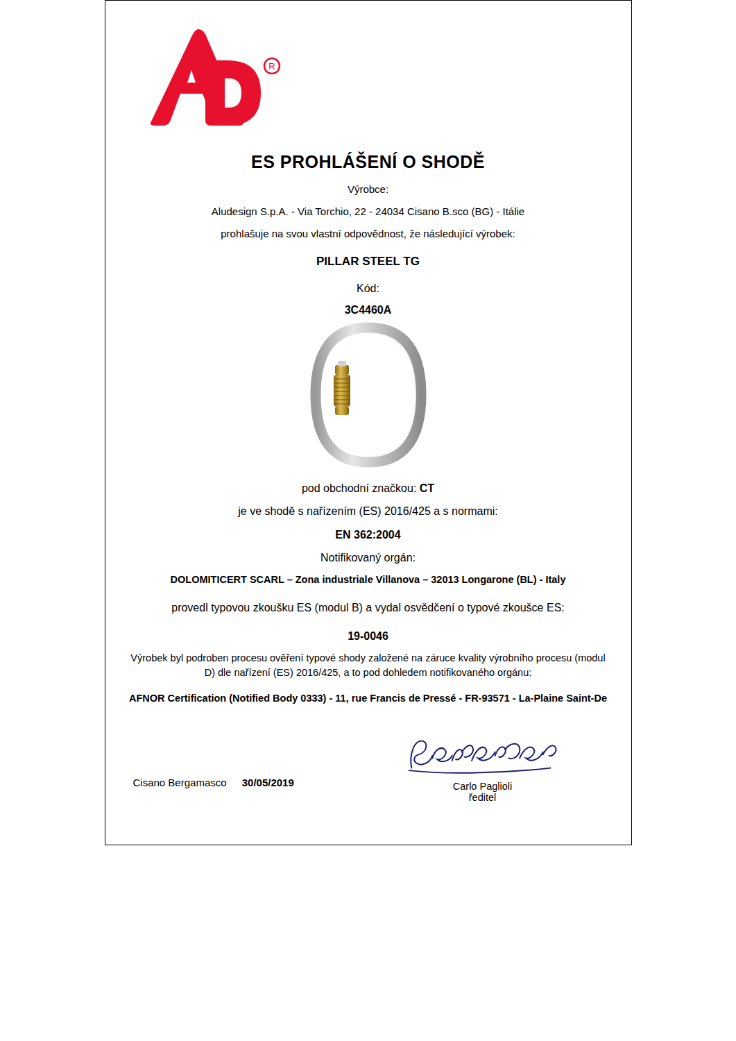R
ES PROHLÁŠENÍ O SHODĚ
Výrobce:
Aludesign S.p.A. - Via Torchio, 22 - 24034 Cisano B.sco (BG) - Itálie
prohlašuje na svou vlastní odpovědnost, že následující výrobek:
PILLAR STEEL TG
Kód:
3C4460A
pod obchodní značkou: CT
je ve shodě s nařízením (ES) 2016/425 a s normami:
EN 362:2004
Notifikovaný orgán:
DOLOMITICERT SCARL – Zona industriale Villanova – 32013 Longarone (BL) - Italy
provedl typovou zkoušku ES (modul B) a vydal osvědčení o typové zkoušce ES:
19-0046
Výrobek byl podroben procesu ověření typové shody založené na záruce kvality výrobního procesu (modul D) dle nařízení (ES) 2016/425, a to pod dohledem notifikovaného orgánu:
AFNOR Certification (Notified Body 0333) - 11, rue Francis de Pressé - FR-93571 - La-Plaine Saint-De
Cisano Bergamasco 30/05/2019
Carlo Paglioli
ředitel